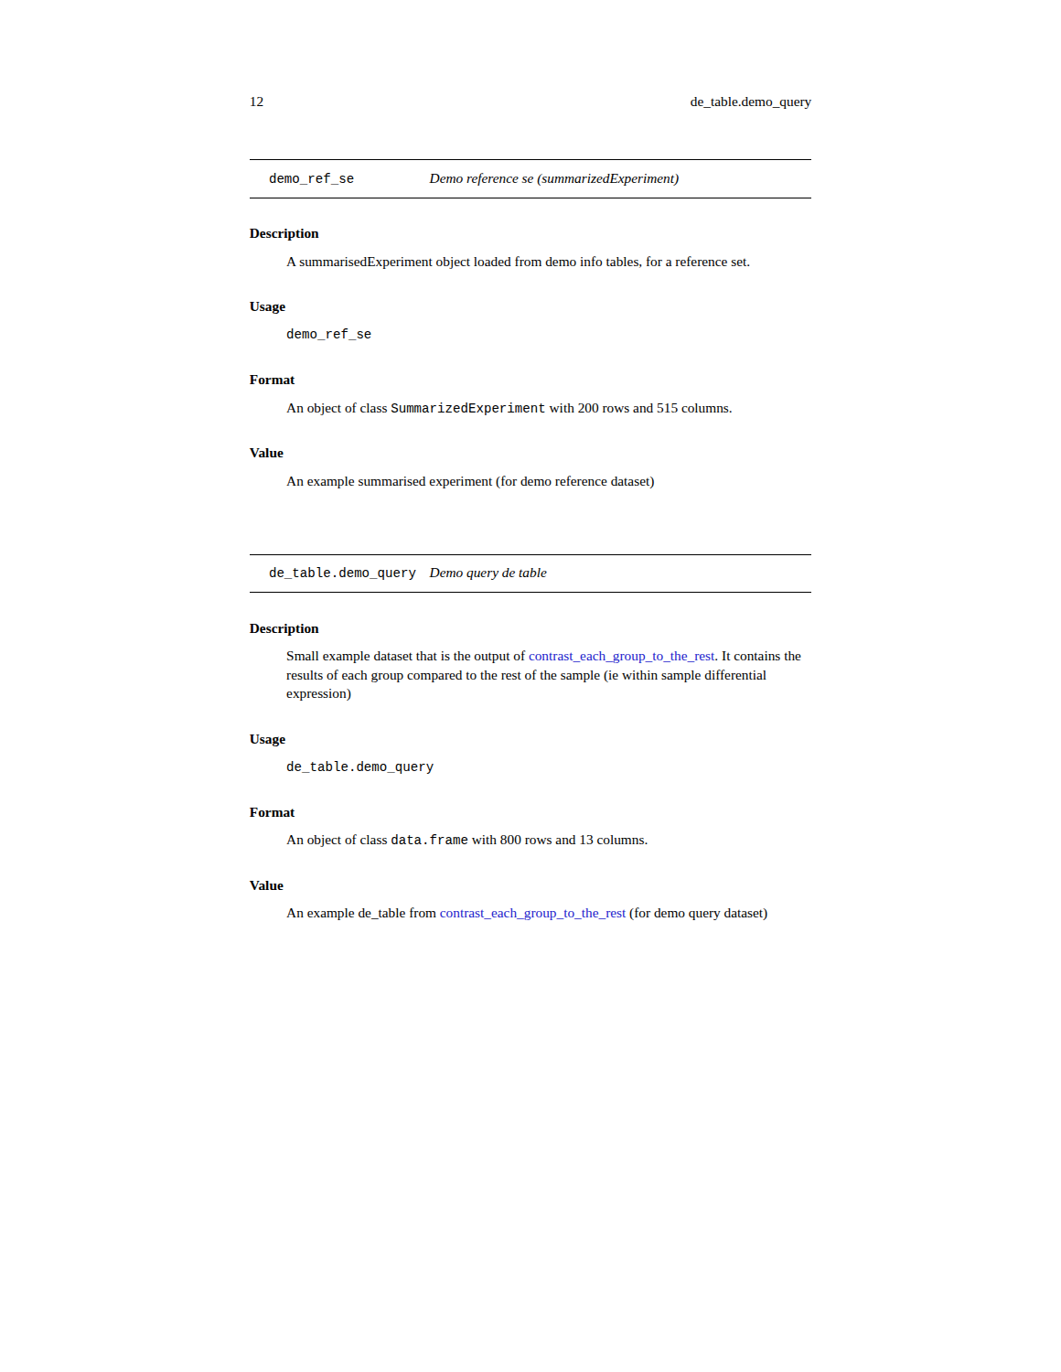12 de_table.demo_query
demo_ref_se Demo reference se (summarizedExperiment)
Description
A summarisedExperiment object loaded from demo info tables, for a reference set.
Usage
demo_ref_se
Format
An object of class SummarizedExperiment with 200 rows and 515 columns.
Value
An example summarised experiment (for demo reference dataset)
de_table.demo_query Demo query de table
Description
Small example dataset that is the output of contrast_each_group_to_the_rest. It contains the results of each group compared to the rest of the sample (ie within sample differential expression)
Usage
de_table.demo_query
Format
An object of class data.frame with 800 rows and 13 columns.
Value
An example de_table from contrast_each_group_to_the_rest (for demo query dataset)